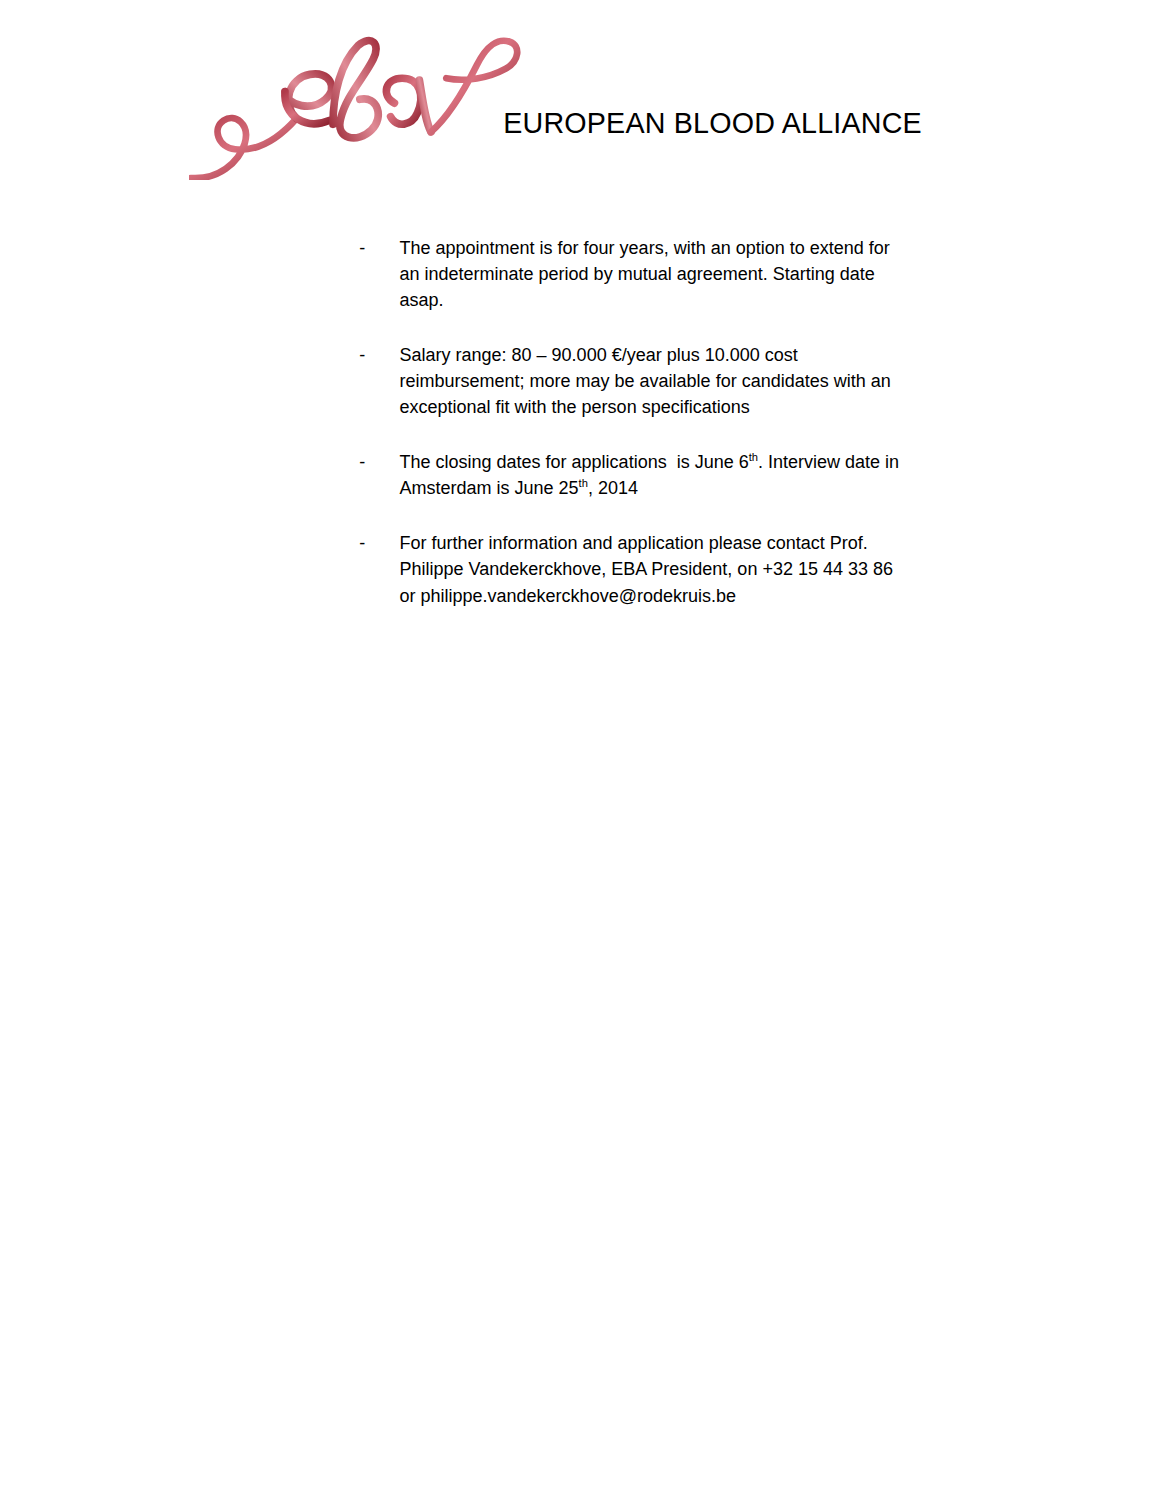EUROPEAN BLOOD ALLIANCE
The appointment is for four years, with an option to extend for an indeterminate period by mutual agreement. Starting date asap.
Salary range: 80 – 90.000 €/year plus 10.000 cost reimbursement; more may be available for candidates with an exceptional fit with the person specifications
The closing dates for applications is June 6th. Interview date in Amsterdam is June 25th, 2014
For further information and application please contact Prof. Philippe Vandekerckhove, EBA President, on +32 15 44 33 86 or philippe.vandekerckhove@rodekruis.be